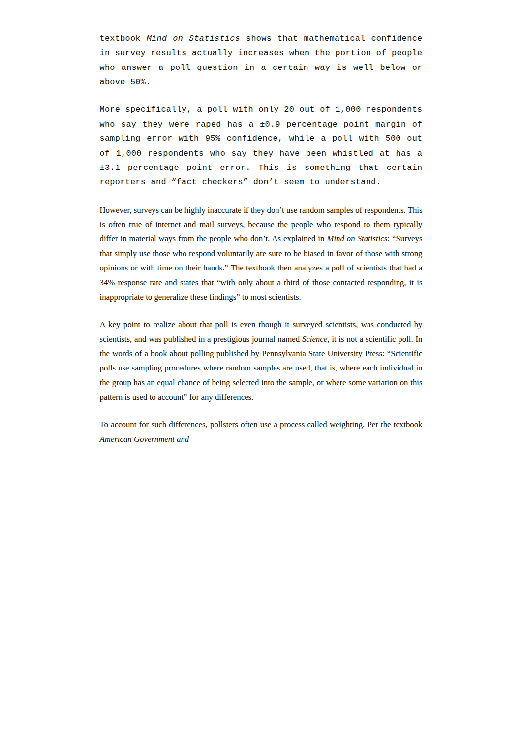textbook Mind on Statistics shows that mathematical confidence in survey results actually increases when the portion of people who answer a poll question in a certain way is well below or above 50%.
More specifically, a poll with only 20 out of 1,000 respondents who say they were raped has a ±0.9 percentage point margin of sampling error with 95% confidence, while a poll with 500 out of 1,000 respondents who say they have been whistled at has a ±3.1 percentage point error. This is something that certain reporters and “fact checkers” don’t seem to understand.
However, surveys can be highly inaccurate if they don’t use random samples of respondents. This is often true of internet and mail surveys, because the people who respond to them typically differ in material ways from the people who don’t. As explained in Mind on Statistics: “Surveys that simply use those who respond voluntarily are sure to be biased in favor of those with strong opinions or with time on their hands.” The textbook then analyzes a poll of scientists that had a 34% response rate and states that “with only about a third of those contacted responding, it is inappropriate to generalize these findings” to most scientists.
A key point to realize about that poll is even though it surveyed scientists, was conducted by scientists, and was published in a prestigious journal named Science, it is not a scientific poll. In the words of a book about polling published by Pennsylvania State University Press: “Scientific polls use sampling procedures where random samples are used, that is, where each individual in the group has an equal chance of being selected into the sample, or where some variation on this pattern is used to account” for any differences.
To account for such differences, pollsters often use a process called weighting. Per the textbook American Government and